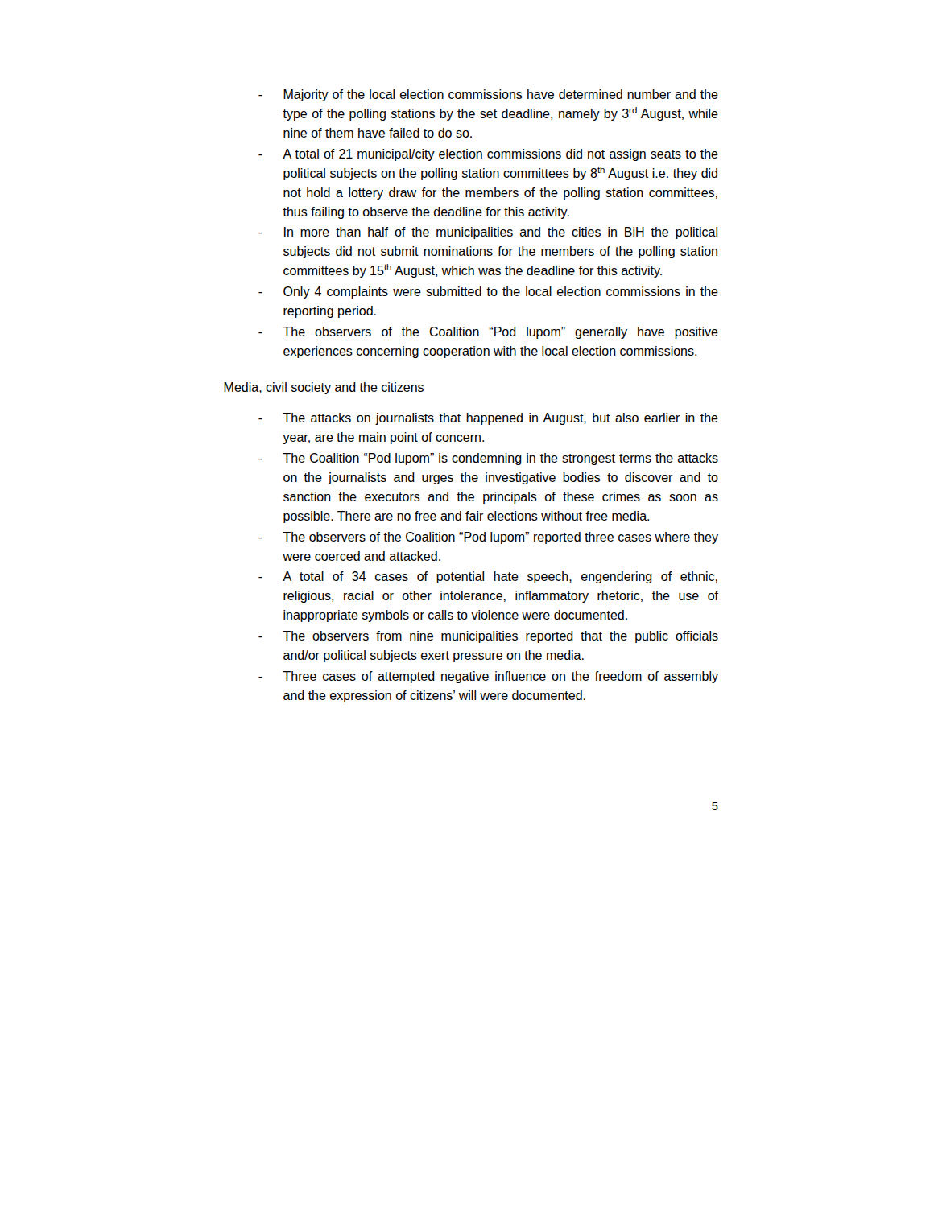Majority of the local election commissions have determined number and the type of the polling stations by the set deadline, namely by 3rd August, while nine of them have failed to do so.
A total of 21 municipal/city election commissions did not assign seats to the political subjects on the polling station committees by 8th August i.e. they did not hold a lottery draw for the members of the polling station committees, thus failing to observe the deadline for this activity.
In more than half of the municipalities and the cities in BiH the political subjects did not submit nominations for the members of the polling station committees by 15th August, which was the deadline for this activity.
Only 4 complaints were submitted to the local election commissions in the reporting period.
The observers of the Coalition “Pod lupom” generally have positive experiences concerning cooperation with the local election commissions.
Media, civil society and the citizens
The attacks on journalists that happened in August, but also earlier in the year, are the main point of concern.
The Coalition “Pod lupom” is condemning in the strongest terms the attacks on the journalists and urges the investigative bodies to discover and to sanction the executors and the principals of these crimes as soon as possible. There are no free and fair elections without free media.
The observers of the Coalition “Pod lupom” reported three cases where they were coerced and attacked.
A total of 34 cases of potential hate speech, engendering of ethnic, religious, racial or other intolerance, inflammatory rhetoric, the use of inappropriate symbols or calls to violence were documented.
The observers from nine municipalities reported that the public officials and/or political subjects exert pressure on the media.
Three cases of attempted negative influence on the freedom of assembly and the expression of citizens’ will were documented.
5